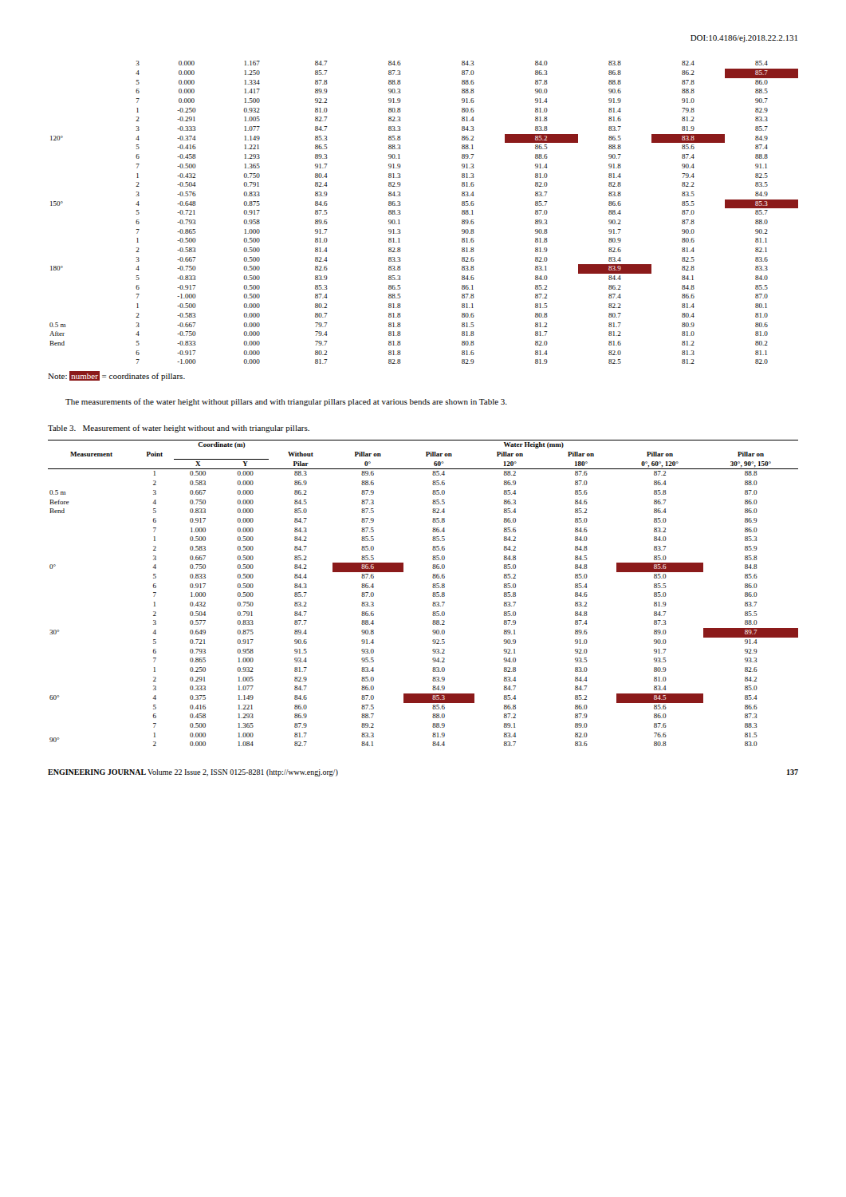DOI:10.4186/ej.2018.22.2.131
| | 3 | 0.000 | 1.167 | 84.7 | 84.6 | 84.3 | 84.0 | 83.8 | 82.4 | 85.4 |
| | 4 | 0.000 | 1.250 | 85.7 | 87.3 | 87.0 | 86.3 | 86.8 | 86.2 | 85.7 |
| | 5 | 0.000 | 1.334 | 87.8 | 88.8 | 88.6 | 87.8 | 88.8 | 87.8 | 86.0 |
| | 6 | 0.000 | 1.417 | 89.9 | 90.3 | 88.8 | 90.0 | 90.6 | 88.8 | 88.5 |
| | 7 | 0.000 | 1.500 | 92.2 | 91.9 | 91.6 | 91.4 | 91.9 | 91.0 | 90.7 |
| | 1 | -0.250 | 0.932 | 81.0 | 80.8 | 80.6 | 81.0 | 81.4 | 79.8 | 82.9 |
| | 2 | -0.291 | 1.005 | 82.7 | 82.3 | 81.4 | 81.8 | 81.6 | 81.2 | 83.3 |
| | 3 | -0.333 | 1.077 | 84.7 | 83.3 | 84.3 | 83.8 | 83.7 | 81.9 | 85.7 |
| 120° | 4 | -0.374 | 1.149 | 85.3 | 85.8 | 86.2 | 85.2 | 86.5 | 83.8 | 84.9 |
| | 5 | -0.416 | 1.221 | 86.5 | 88.3 | 88.1 | 86.5 | 88.8 | 85.6 | 87.4 |
| | 6 | -0.458 | 1.293 | 89.3 | 90.1 | 89.7 | 88.6 | 90.7 | 87.4 | 88.8 |
| | 7 | -0.500 | 1.365 | 91.7 | 91.9 | 91.3 | 91.4 | 91.8 | 90.4 | 91.1 |
| | 1 | -0.432 | 0.750 | 80.4 | 81.3 | 81.3 | 81.0 | 81.4 | 79.4 | 82.5 |
| | 2 | -0.504 | 0.791 | 82.4 | 82.9 | 81.6 | 82.0 | 82.8 | 82.2 | 83.5 |
| | 3 | -0.576 | 0.833 | 83.9 | 84.3 | 83.4 | 83.7 | 83.8 | 83.5 | 84.9 |
| 150° | 4 | -0.648 | 0.875 | 84.6 | 86.3 | 85.6 | 85.7 | 86.6 | 85.5 | 85.3 |
| | 5 | -0.721 | 0.917 | 87.5 | 88.3 | 88.1 | 87.0 | 88.4 | 87.0 | 85.7 |
| | 6 | -0.793 | 0.958 | 89.6 | 90.1 | 89.6 | 89.3 | 90.2 | 87.8 | 88.0 |
| | 7 | -0.865 | 1.000 | 91.7 | 91.3 | 90.8 | 90.8 | 91.7 | 90.0 | 90.2 |
| | 1 | -0.500 | 0.500 | 81.0 | 81.1 | 81.6 | 81.8 | 80.9 | 80.6 | 81.1 |
| | 2 | -0.583 | 0.500 | 81.4 | 82.8 | 81.8 | 81.9 | 82.6 | 81.4 | 82.1 |
| | 3 | -0.667 | 0.500 | 82.4 | 83.3 | 82.6 | 82.0 | 83.4 | 82.5 | 83.6 |
| 180° | 4 | -0.750 | 0.500 | 82.6 | 83.8 | 83.8 | 83.1 | 83.9 | 82.8 | 83.3 |
| | 5 | -0.833 | 0.500 | 83.9 | 85.3 | 84.6 | 84.0 | 84.4 | 84.1 | 84.0 |
| | 6 | -0.917 | 0.500 | 85.3 | 86.5 | 86.1 | 85.2 | 86.2 | 84.8 | 85.5 |
| | 7 | -1.000 | 0.500 | 87.4 | 88.5 | 87.8 | 87.2 | 87.4 | 86.6 | 87.0 |
| | 1 | -0.500 | 0.000 | 80.2 | 81.8 | 81.1 | 81.5 | 82.2 | 81.4 | 80.1 |
| | 2 | -0.583 | 0.000 | 80.7 | 81.8 | 80.6 | 80.8 | 80.7 | 80.4 | 81.0 |
| 0.5 m | 3 | -0.667 | 0.000 | 79.7 | 81.8 | 81.5 | 81.2 | 81.7 | 80.9 | 80.6 |
| After | 4 | -0.750 | 0.000 | 79.4 | 81.8 | 81.8 | 81.7 | 81.2 | 81.0 | 81.0 |
| Bend | 5 | -0.833 | 0.000 | 79.7 | 81.8 | 80.8 | 82.0 | 81.6 | 81.2 | 80.2 |
| | 6 | -0.917 | 0.000 | 80.2 | 81.8 | 81.6 | 81.4 | 82.0 | 81.3 | 81.1 |
| | 7 | -1.000 | 0.000 | 81.7 | 82.8 | 82.9 | 81.9 | 82.5 | 81.2 | 82.0 |
Note: number = coordinates of pillars.
The measurements of the water height without pillars and with triangular pillars placed at various bends are shown in Table 3.
Table 3. Measurement of water height without and with triangular pillars.
| Measurement | Point | Coordinate (m) | Water Height (mm) |
| --- | --- | --- | --- |
| | Without Pilar | Pillar on | Pillar on | Pillar on | Pillar on | Pillar on | Pillar on |
| X | Y | 0° | 60° | 120° | 180° | 0°, 60°, 120° | 30°, 90°, 150° |
| | 1 | 0.500 | 0.000 | 88.3 | 89.6 | 85.4 | 88.2 | 87.6 | 87.2 | 88.8 |
| | 2 | 0.583 | 0.000 | 86.9 | 88.6 | 85.6 | 86.9 | 87.0 | 86.4 | 88.0 |
| 0.5 m | 3 | 0.667 | 0.000 | 86.2 | 87.9 | 85.0 | 85.4 | 85.6 | 85.8 | 87.0 |
| Before | 4 | 0.750 | 0.000 | 84.5 | 87.3 | 85.5 | 86.3 | 84.6 | 86.7 | 86.0 |
| Bend | 5 | 0.833 | 0.000 | 85.0 | 87.5 | 82.4 | 85.4 | 85.2 | 86.4 | 86.0 |
| | 6 | 0.917 | 0.000 | 84.7 | 87.9 | 85.8 | 86.0 | 85.0 | 85.0 | 86.9 |
| | 7 | 1.000 | 0.000 | 84.3 | 87.5 | 86.4 | 85.6 | 84.6 | 83.2 | 86.0 |
| | 1 | 0.500 | 0.500 | 84.2 | 85.5 | 85.5 | 84.2 | 84.0 | 84.0 | 85.3 |
| | 2 | 0.583 | 0.500 | 84.7 | 85.0 | 85.6 | 84.2 | 84.8 | 83.7 | 85.9 |
| | 3 | 0.667 | 0.500 | 85.2 | 85.5 | 85.0 | 84.8 | 84.5 | 85.0 | 85.8 |
| 0° | 4 | 0.750 | 0.500 | 84.2 | 86.6 | 86.0 | 85.0 | 84.8 | 85.6 | 84.8 |
| | 5 | 0.833 | 0.500 | 84.4 | 87.6 | 86.6 | 85.2 | 85.0 | 85.0 | 85.6 |
| | 6 | 0.917 | 0.500 | 84.3 | 86.4 | 85.8 | 85.0 | 85.4 | 85.5 | 86.0 |
| | 7 | 1.000 | 0.500 | 85.7 | 87.0 | 85.8 | 85.8 | 84.6 | 85.0 | 86.0 |
| | 1 | 0.432 | 0.750 | 83.2 | 83.3 | 83.7 | 83.7 | 83.2 | 81.9 | 83.7 |
| | 2 | 0.504 | 0.791 | 84.7 | 86.6 | 85.0 | 85.0 | 84.8 | 84.7 | 85.5 |
| | 3 | 0.577 | 0.833 | 87.7 | 88.4 | 88.2 | 87.9 | 87.4 | 87.3 | 88.0 |
| 30° | 4 | 0.649 | 0.875 | 89.4 | 90.8 | 90.0 | 89.1 | 89.6 | 89.0 | 89.7 |
| | 5 | 0.721 | 0.917 | 90.6 | 91.4 | 92.5 | 90.9 | 91.0 | 90.0 | 91.4 |
| | 6 | 0.793 | 0.958 | 91.5 | 93.0 | 93.2 | 92.1 | 92.0 | 91.7 | 92.9 |
| | 7 | 0.865 | 1.000 | 93.4 | 95.5 | 94.2 | 94.0 | 93.5 | 93.5 | 93.3 |
| | 1 | 0.250 | 0.932 | 81.7 | 83.4 | 83.0 | 82.8 | 83.0 | 80.9 | 82.6 |
| | 2 | 0.291 | 1.005 | 82.9 | 85.0 | 83.9 | 83.4 | 84.4 | 81.0 | 84.2 |
| | 3 | 0.333 | 1.077 | 84.7 | 86.0 | 84.9 | 84.7 | 84.7 | 83.4 | 85.0 |
| 60° | 4 | 0.375 | 1.149 | 84.6 | 87.0 | 85.3 | 85.4 | 85.2 | 84.5 | 85.4 |
| | 5 | 0.416 | 1.221 | 86.0 | 87.5 | 85.6 | 86.8 | 86.0 | 85.6 | 86.6 |
| | 6 | 0.458 | 1.293 | 86.9 | 88.7 | 88.0 | 87.2 | 87.9 | 86.0 | 87.3 |
| | 7 | 0.500 | 1.365 | 87.9 | 89.2 | 88.9 | 89.1 | 89.0 | 87.6 | 88.3 |
| 90° | 1 | 0.000 | 1.000 | 81.7 | 83.3 | 81.9 | 83.4 | 82.0 | 76.6 | 81.5 |
| 2 | 0.000 | 1.084 | 82.7 | 84.1 | 84.4 | 83.7 | 83.6 | 80.8 | 83.0 |
ENGINEERING JOURNAL Volume 22 Issue 2, ISSN 0125-8281 (http://www.engj.org/)
137